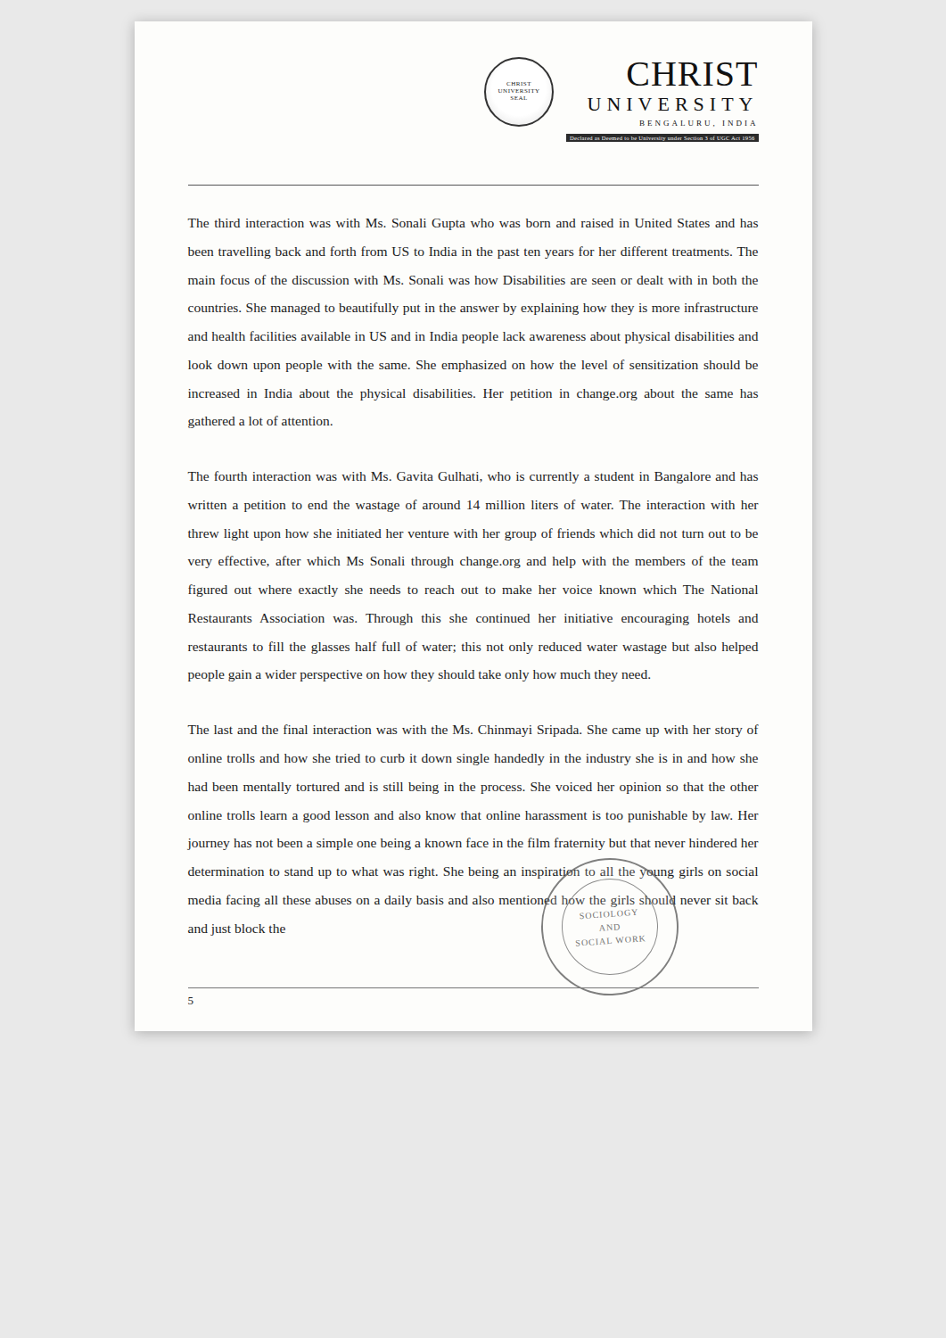CHRIST
UNIVERSITY
SEAL
CHRIST
UNIVERSITY
BENGALURU, INDIA
Declared as Deemed to be University under Section 3 of UGC Act 1956
The third interaction was with Ms. Sonali Gupta who was born and raised in United States and has been travelling back and forth from US to India in the past ten years for her different treatments. The main focus of the discussion with Ms. Sonali was how Disabilities are seen or dealt with in both the countries. She managed to beautifully put in the answer by explaining how they is more infrastructure and health facilities available in US and in India people lack awareness about physical disabilities and look down upon people with the same. She emphasized on how the level of sensitization should be increased in India about the physical disabilities. Her petition in change.org about the same has gathered a lot of attention.
The fourth interaction was with Ms. Gavita Gulhati, who is currently a student in Bangalore and has written a petition to end the wastage of around 14 million liters of water. The interaction with her threw light upon how she initiated her venture with her group of friends which did not turn out to be very effective, after which Ms Sonali through change.org and help with the members of the team figured out where exactly she needs to reach out to make her voice known which The National Restaurants Association was. Through this she continued her initiative encouraging hotels and restaurants to fill the glasses half full of water; this not only reduced water wastage but also helped people gain a wider perspective on how they should take only how much they need.
The last and the final interaction was with the Ms. Chinmayi Sripada. She came up with her story of online trolls and how she tried to curb it down single handedly in the industry she is in and how she had been mentally tortured and is still being in the process. She voiced her opinion so that the other online trolls learn a good lesson and also know that online harassment is too punishable by law. Her journey has not been a simple one being a known face in the film fraternity but that never hindered her determination to stand up to what was right. She being an inspiration to all the young girls on social media facing all these abuses on a daily basis and also mentioned how the girls should never sit back and just block the
SOCIOLOGY
AND
SOCIAL WORK
5